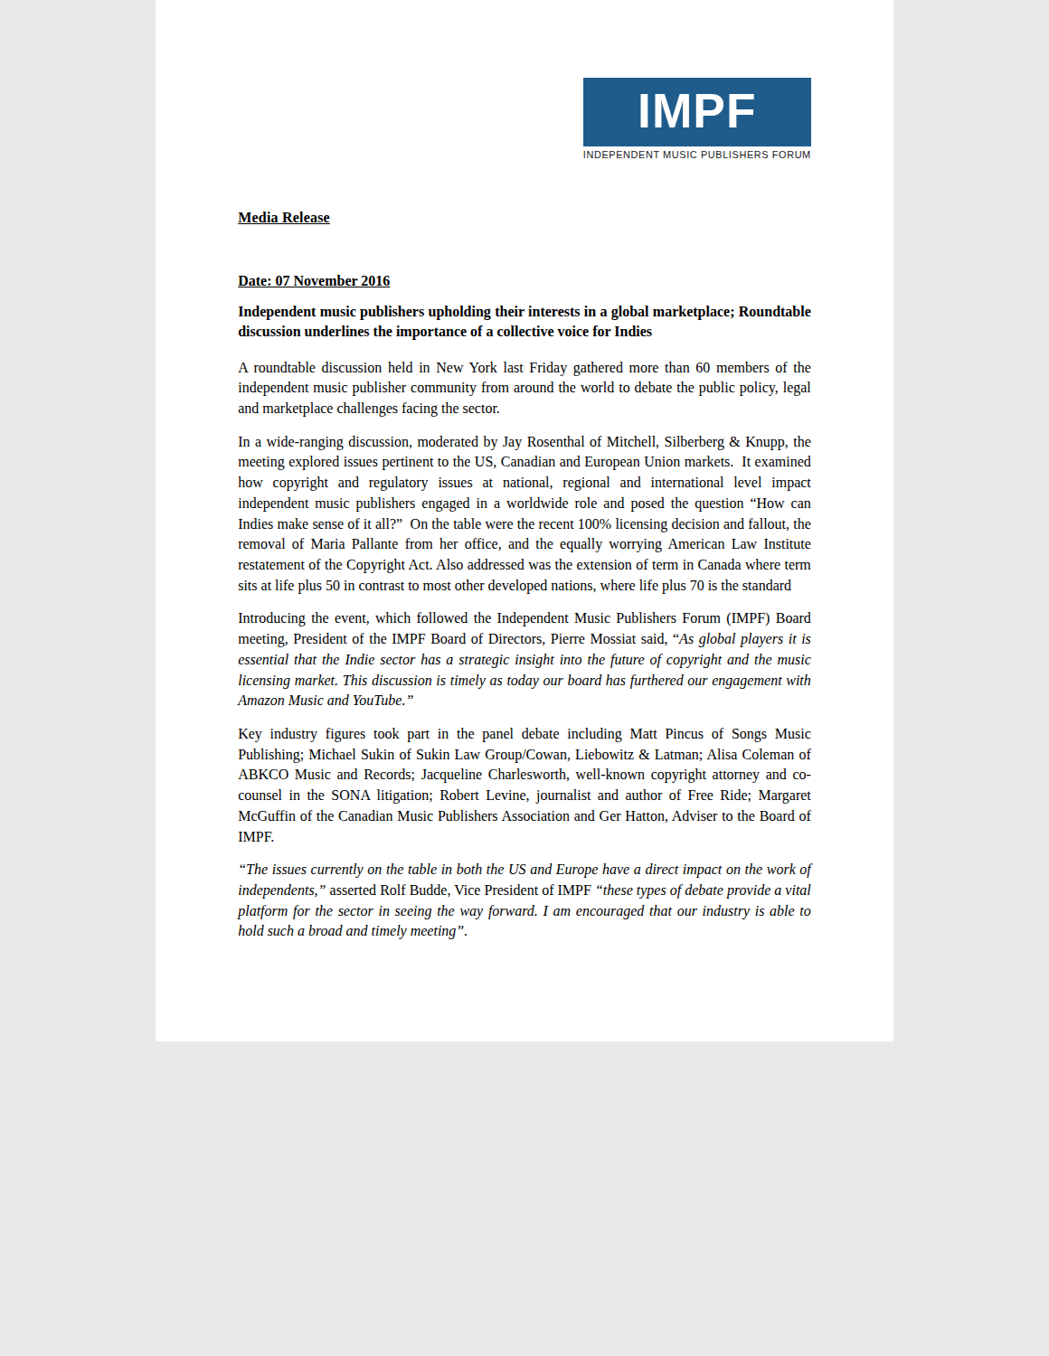IMPF INDEPENDENT MUSIC PUBLISHERS FORUM
Media Release
Date: 07 November 2016
Independent music publishers upholding their interests in a global marketplace; Roundtable discussion underlines the importance of a collective voice for Indies
A roundtable discussion held in New York last Friday gathered more than 60 members of the independent music publisher community from around the world to debate the public policy, legal and marketplace challenges facing the sector.
In a wide-ranging discussion, moderated by Jay Rosenthal of Mitchell, Silberberg & Knupp, the meeting explored issues pertinent to the US, Canadian and European Union markets. It examined how copyright and regulatory issues at national, regional and international level impact independent music publishers engaged in a worldwide role and posed the question “How can Indies make sense of it all?” On the table were the recent 100% licensing decision and fallout, the removal of Maria Pallante from her office, and the equally worrying American Law Institute restatement of the Copyright Act. Also addressed was the extension of term in Canada where term sits at life plus 50 in contrast to most other developed nations, where life plus 70 is the standard
Introducing the event, which followed the Independent Music Publishers Forum (IMPF) Board meeting, President of the IMPF Board of Directors, Pierre Mossiat said, “As global players it is essential that the Indie sector has a strategic insight into the future of copyright and the music licensing market. This discussion is timely as today our board has furthered our engagement with Amazon Music and YouTube.”
Key industry figures took part in the panel debate including Matt Pincus of Songs Music Publishing; Michael Sukin of Sukin Law Group/Cowan, Liebowitz & Latman; Alisa Coleman of ABKCO Music and Records; Jacqueline Charlesworth, well-known copyright attorney and co-counsel in the SONA litigation; Robert Levine, journalist and author of Free Ride; Margaret McGuffin of the Canadian Music Publishers Association and Ger Hatton, Adviser to the Board of IMPF.
“The issues currently on the table in both the US and Europe have a direct impact on the work of independents,” asserted Rolf Budde, Vice President of IMPF “these types of debate provide a vital platform for the sector in seeing the way forward. I am encouraged that our industry is able to hold such a broad and timely meeting”.